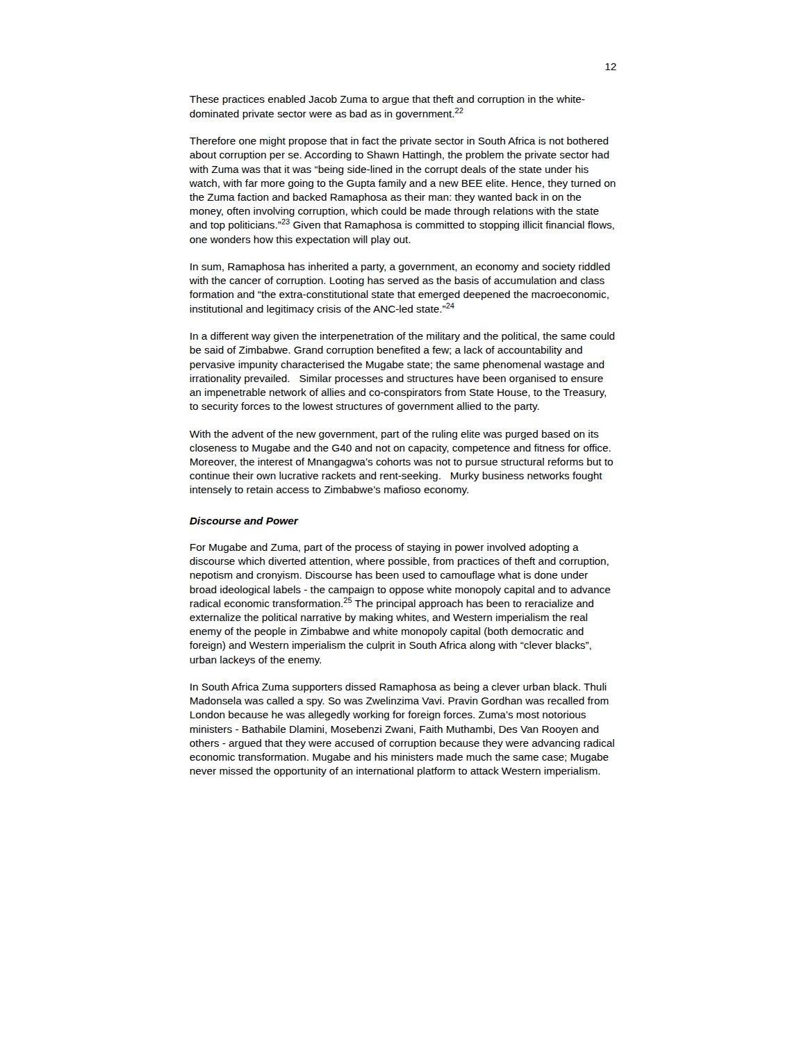12
These practices enabled Jacob Zuma to argue that theft and corruption in the white-dominated private sector were as bad as in government.22
Therefore one might propose that in fact the private sector in South Africa is not bothered about corruption per se. According to Shawn Hattingh, the problem the private sector had with Zuma was that it was “being side-lined in the corrupt deals of the state under his watch, with far more going to the Gupta family and a new BEE elite. Hence, they turned on the Zuma faction and backed Ramaphosa as their man: they wanted back in on the money, often involving corruption, which could be made through relations with the state and top politicians.”23 Given that Ramaphosa is committed to stopping illicit financial flows, one wonders how this expectation will play out.
In sum, Ramaphosa has inherited a party, a government, an economy and society riddled with the cancer of corruption. Looting has served as the basis of accumulation and class formation and “the extra-constitutional state that emerged deepened the macroeconomic, institutional and legitimacy crisis of the ANC-led state.”24
In a different way given the interpenetration of the military and the political, the same could be said of Zimbabwe. Grand corruption benefited a few; a lack of accountability and pervasive impunity characterised the Mugabe state; the same phenomenal wastage and irrationality prevailed. Similar processes and structures have been organised to ensure an impenetrable network of allies and co-conspirators from State House, to the Treasury, to security forces to the lowest structures of government allied to the party.
With the advent of the new government, part of the ruling elite was purged based on its closeness to Mugabe and the G40 and not on capacity, competence and fitness for office. Moreover, the interest of Mnangagwa’s cohorts was not to pursue structural reforms but to continue their own lucrative rackets and rent-seeking. Murky business networks fought intensely to retain access to Zimbabwe’s mafioso economy.
Discourse and Power
For Mugabe and Zuma, part of the process of staying in power involved adopting a discourse which diverted attention, where possible, from practices of theft and corruption, nepotism and cronyism. Discourse has been used to camouflage what is done under broad ideological labels - the campaign to oppose white monopoly capital and to advance radical economic transformation.25 The principal approach has been to reracialize and externalize the political narrative by making whites, and Western imperialism the real enemy of the people in Zimbabwe and white monopoly capital (both democratic and foreign) and Western imperialism the culprit in South Africa along with “clever blacks”, urban lackeys of the enemy.
In South Africa Zuma supporters dissed Ramaphosa as being a clever urban black. Thuli Madonsela was called a spy. So was Zwelinzima Vavi. Pravin Gordhan was recalled from London because he was allegedly working for foreign forces. Zuma’s most notorious ministers - Bathabile Dlamini, Mosebenzi Zwani, Faith Muthambi, Des Van Rooyen and others - argued that they were accused of corruption because they were advancing radical economic transformation. Mugabe and his ministers made much the same case; Mugabe never missed the opportunity of an international platform to attack Western imperialism.